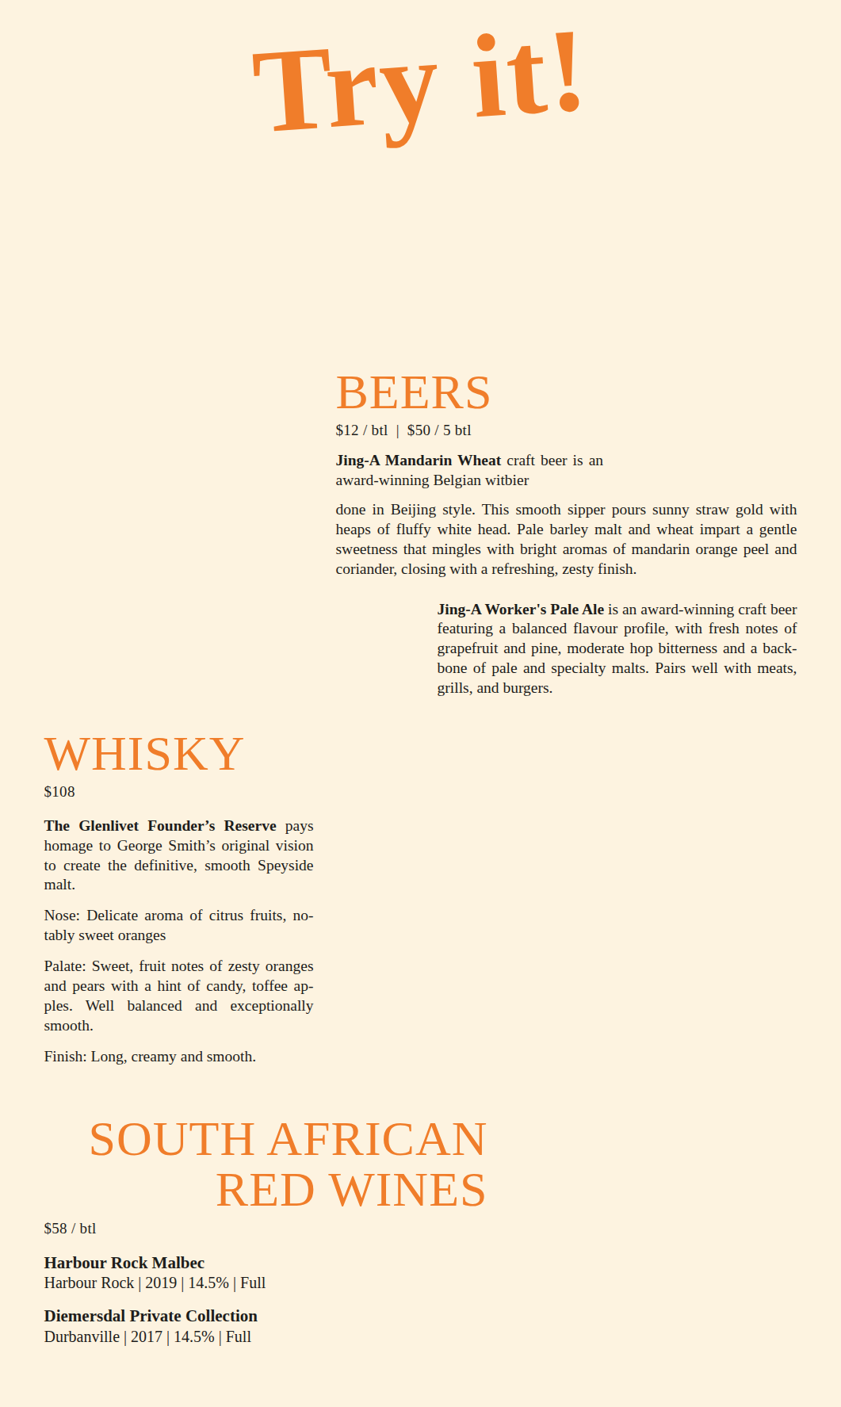Try it!
BEERS
$12 / btl | $50 / 5 btl
Jing-A Mandarin Wheat craft beer is an award-winning Belgian witbier
done in Beijing style. This smooth sipper pours sunny straw gold with heaps of fluffy white head. Pale barley malt and wheat impart a gentle sweetness that mingles with bright aromas of mandarin orange peel and coriander, closing with a refreshing, zesty finish.
Jing-A Worker's Pale Ale is an award-winning craft beer featuring a balanced flavour profile, with fresh notes of grapefruit and pine, moderate hop bitterness and a backbone of pale and specialty malts. Pairs well with meats, grills, and burgers.
WHISKY
$108
The Glenlivet Founder’s Reserve pays homage to George Smith’s original vision to create the definitive, smooth Speyside malt.
Nose: Delicate aroma of citrus fruits, notably sweet oranges
Palate: Sweet, fruit notes of zesty oranges and pears with a hint of candy, toffee apples. Well balanced and exceptionally smooth.
Finish: Long, creamy and smooth.
SOUTH AFRICAN
RED WINES
$58 / btl
Harbour Rock Malbec
Harbour Rock | 2019 | 14.5% | Full
Diemersdal Private Collection
Durbanville | 2017 | 14.5% | Full